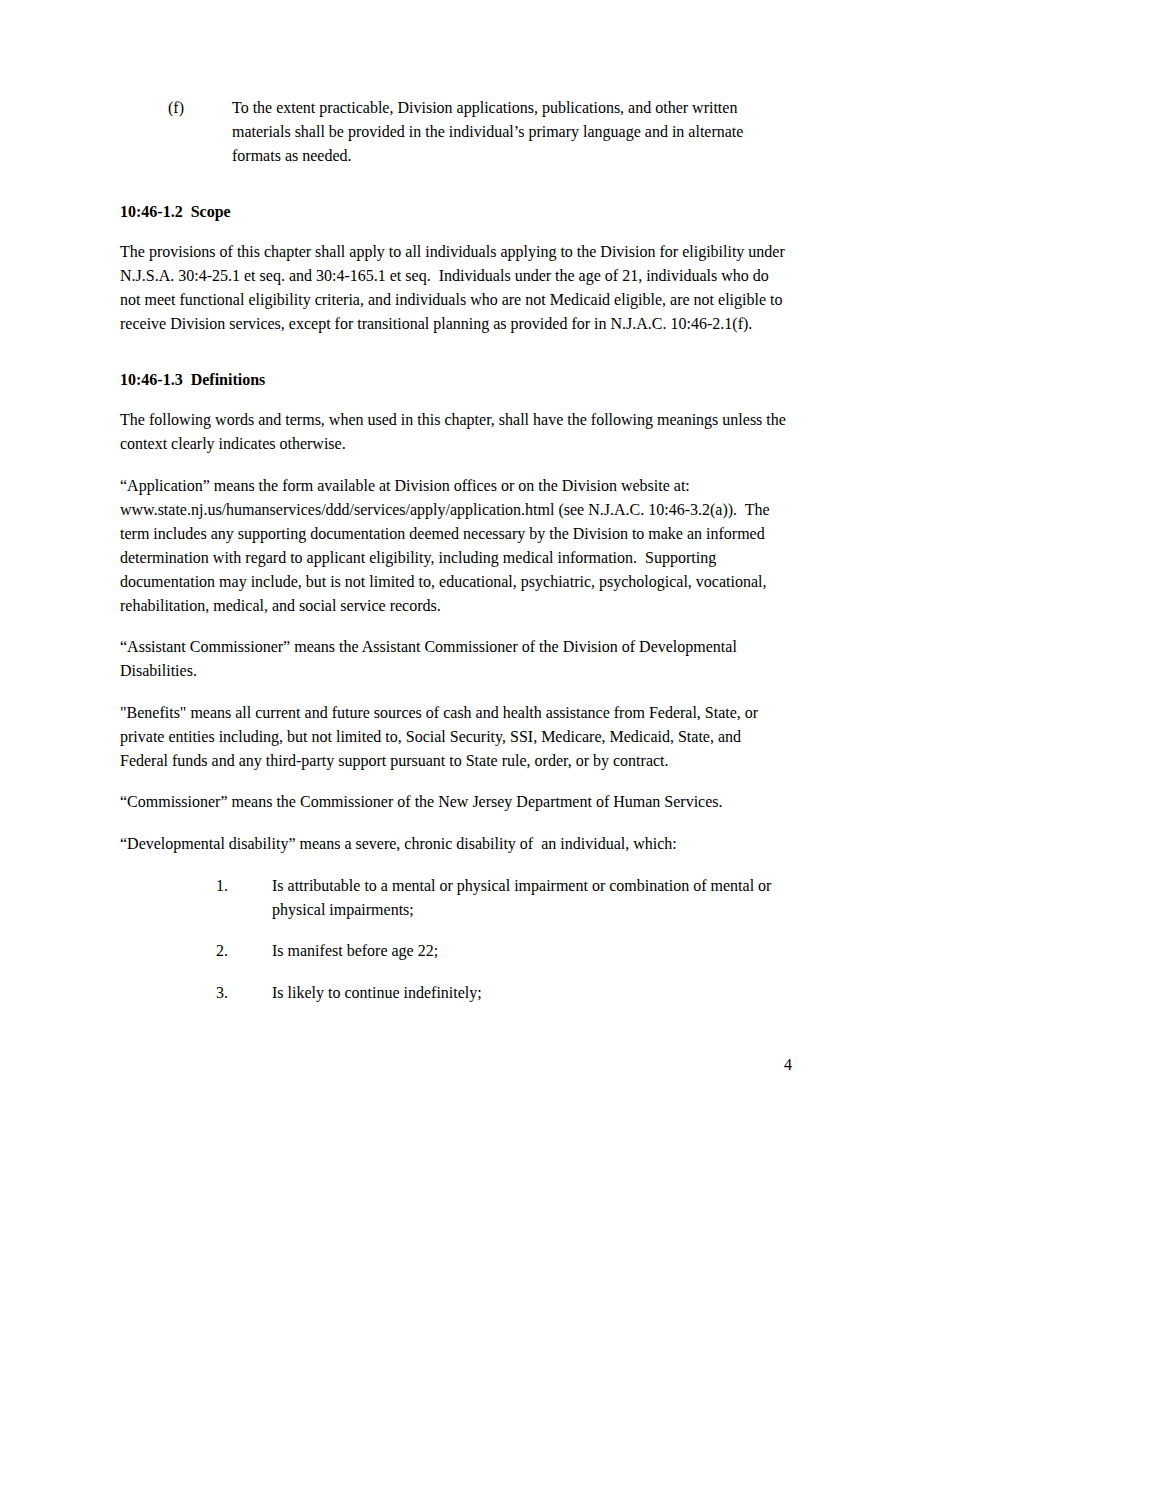(f)
To the extent practicable, Division applications, publications, and other written materials shall be provided in the individual’s primary language and in alternate formats as needed.
10:46-1.2 Scope
The provisions of this chapter shall apply to all individuals applying to the Division for eligibility under N.J.S.A. 30:4-25.1 et seq. and 30:4-165.1 et seq. Individuals under the age of 21, individuals who do not meet functional eligibility criteria, and individuals who are not Medicaid eligible, are not eligible to receive Division services, except for transitional planning as provided for in N.J.A.C. 10:46-2.1(f).
10:46-1.3 Definitions
The following words and terms, when used in this chapter, shall have the following meanings unless the context clearly indicates otherwise.
“Application” means the form available at Division offices or on the Division website at: www.state.nj.us/humanservices/ddd/services/apply/application.html (see N.J.A.C. 10:46-3.2(a)). The term includes any supporting documentation deemed necessary by the Division to make an informed determination with regard to applicant eligibility, including medical information. Supporting documentation may include, but is not limited to, educational, psychiatric, psychological, vocational, rehabilitation, medical, and social service records.
“Assistant Commissioner” means the Assistant Commissioner of the Division of Developmental Disabilities.
"Benefits" means all current and future sources of cash and health assistance from Federal, State, or private entities including, but not limited to, Social Security, SSI, Medicare, Medicaid, State, and Federal funds and any third-party support pursuant to State rule, order, or by contract.
“Commissioner” means the Commissioner of the New Jersey Department of Human Services.
“Developmental disability” means a severe, chronic disability of an individual, which:
1.
Is attributable to a mental or physical impairment or combination of mental or physical impairments;
2.
Is manifest before age 22;
3.
Is likely to continue indefinitely;
4